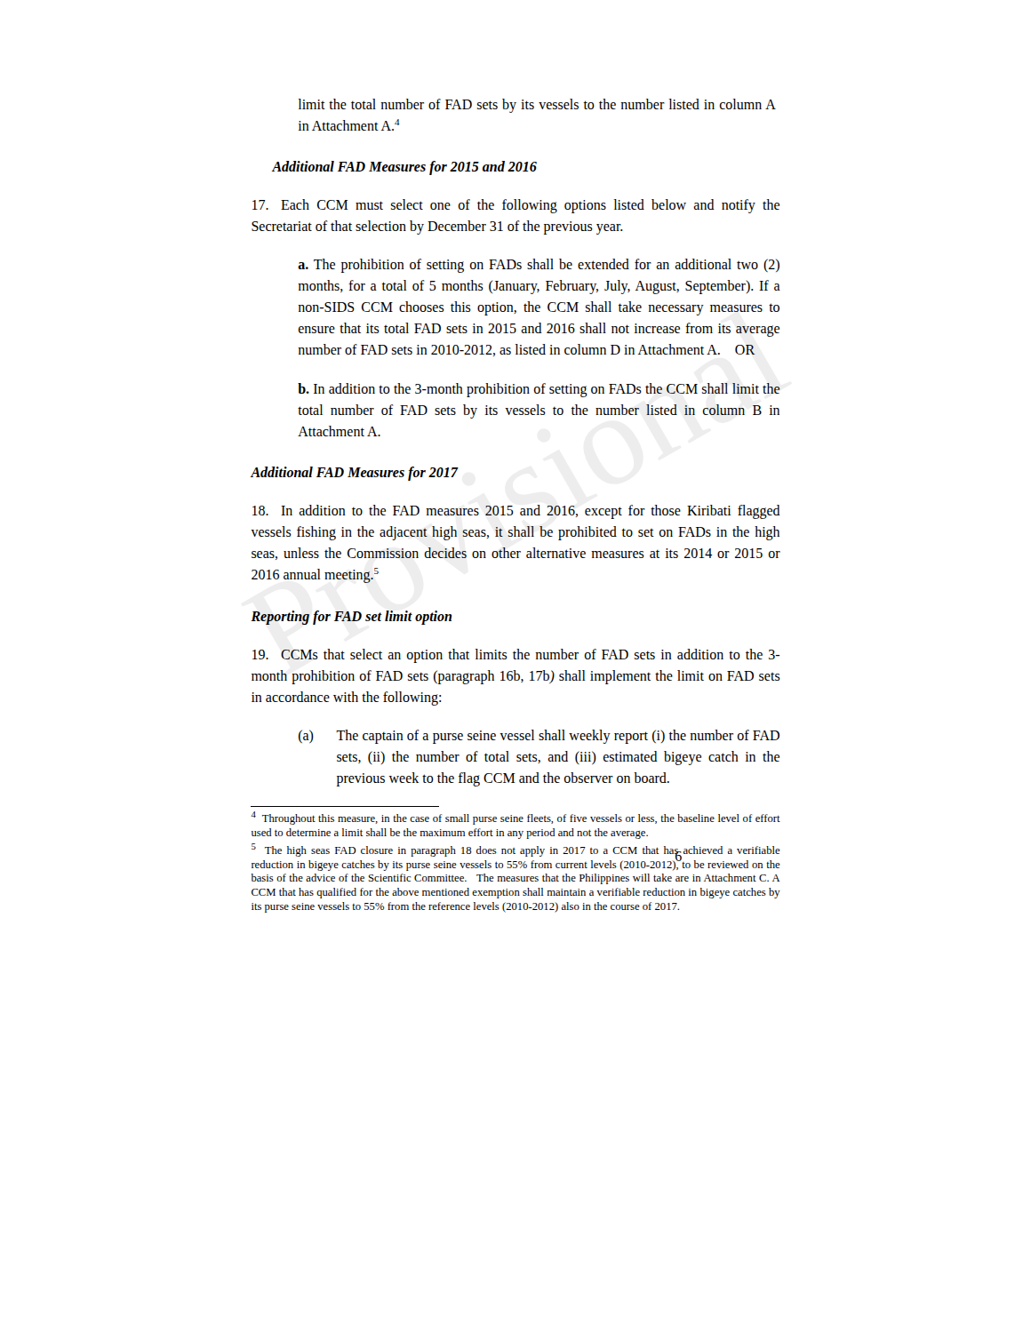Provisional
limit the total number of FAD sets by its vessels to the number listed in column A in Attachment A.4
Additional FAD Measures for 2015 and 2016
17. Each CCM must select one of the following options listed below and notify the Secretariat of that selection by December 31 of the previous year.
a. The prohibition of setting on FADs shall be extended for an additional two (2) months, for a total of 5 months (January, February, July, August, September). If a non-SIDS CCM chooses this option, the CCM shall take necessary measures to ensure that its total FAD sets in 2015 and 2016 shall not increase from its average number of FAD sets in 2010-2012, as listed in column D in Attachment A. OR
b. In addition to the 3-month prohibition of setting on FADs the CCM shall limit the total number of FAD sets by its vessels to the number listed in column B in Attachment A.
Additional FAD Measures for 2017
18. In addition to the FAD measures 2015 and 2016, except for those Kiribati flagged vessels fishing in the adjacent high seas, it shall be prohibited to set on FADs in the high seas, unless the Commission decides on other alternative measures at its 2014 or 2015 or 2016 annual meeting.5
Reporting for FAD set limit option
19. CCMs that select an option that limits the number of FAD sets in addition to the 3-month prohibition of FAD sets (paragraph 16b, 17b) shall implement the limit on FAD sets in accordance with the following:
(a)
The captain of a purse seine vessel shall weekly report (i) the number of FAD sets, (ii) the number of total sets, and (iii) estimated bigeye catch in the previous week to the flag CCM and the observer on board.
4 Throughout this measure, in the case of small purse seine fleets, of five vessels or less, the baseline level of effort used to determine a limit shall be the maximum effort in any period and not the average.
5 The high seas FAD closure in paragraph 18 does not apply in 2017 to a CCM that has achieved a verifiable reduction in bigeye catches by its purse seine vessels to 55% from current levels (2010-2012), to be reviewed on the basis of the advice of the Scientific Committee. The measures that the Philippines will take are in Attachment C. A CCM that has qualified for the above mentioned exemption shall maintain a verifiable reduction in bigeye catches by its purse seine vessels to 55% from the reference levels (2010-2012) also in the course of 2017.
6